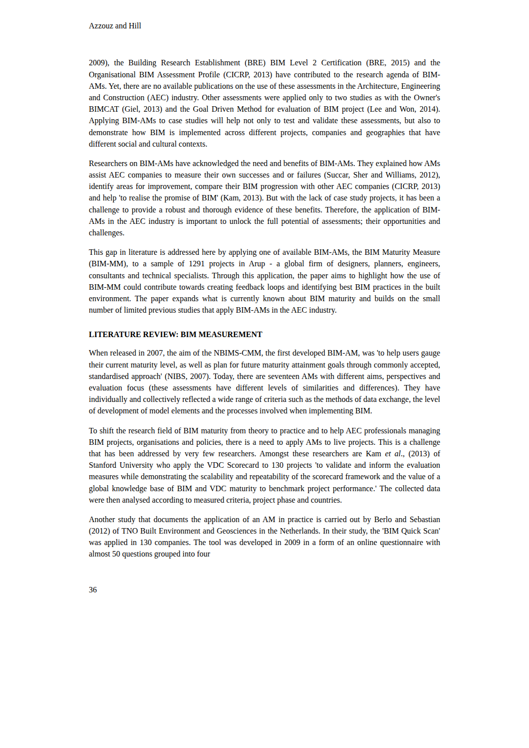Azzouz and Hill
2009), the Building Research Establishment (BRE) BIM Level 2 Certification (BRE, 2015) and the Organisational BIM Assessment Profile (CICRP, 2013) have contributed to the research agenda of BIM-AMs. Yet, there are no available publications on the use of these assessments in the Architecture, Engineering and Construction (AEC) industry. Other assessments were applied only to two studies as with the Owner's BIMCAT (Giel, 2013) and the Goal Driven Method for evaluation of BIM project (Lee and Won, 2014). Applying BIM-AMs to case studies will help not only to test and validate these assessments, but also to demonstrate how BIM is implemented across different projects, companies and geographies that have different social and cultural contexts.
Researchers on BIM-AMs have acknowledged the need and benefits of BIM-AMs. They explained how AMs assist AEC companies to measure their own successes and or failures (Succar, Sher and Williams, 2012), identify areas for improvement, compare their BIM progression with other AEC companies (CICRP, 2013) and help 'to realise the promise of BIM' (Kam, 2013). But with the lack of case study projects, it has been a challenge to provide a robust and thorough evidence of these benefits. Therefore, the application of BIM-AMs in the AEC industry is important to unlock the full potential of assessments; their opportunities and challenges.
This gap in literature is addressed here by applying one of available BIM-AMs, the BIM Maturity Measure (BIM-MM), to a sample of 1291 projects in Arup - a global firm of designers, planners, engineers, consultants and technical specialists. Through this application, the paper aims to highlight how the use of BIM-MM could contribute towards creating feedback loops and identifying best BIM practices in the built environment. The paper expands what is currently known about BIM maturity and builds on the small number of limited previous studies that apply BIM-AMs in the AEC industry.
Literature Review: BIM Measurement
When released in 2007, the aim of the NBIMS-CMM, the first developed BIM-AM, was 'to help users gauge their current maturity level, as well as plan for future maturity attainment goals through commonly accepted, standardised approach' (NIBS, 2007). Today, there are seventeen AMs with different aims, perspectives and evaluation focus (these assessments have different levels of similarities and differences). They have individually and collectively reflected a wide range of criteria such as the methods of data exchange, the level of development of model elements and the processes involved when implementing BIM.
To shift the research field of BIM maturity from theory to practice and to help AEC professionals managing BIM projects, organisations and policies, there is a need to apply AMs to live projects. This is a challenge that has been addressed by very few researchers. Amongst these researchers are Kam et al., (2013) of Stanford University who apply the VDC Scorecard to 130 projects 'to validate and inform the evaluation measures while demonstrating the scalability and repeatability of the scorecard framework and the value of a global knowledge base of BIM and VDC maturity to benchmark project performance.' The collected data were then analysed according to measured criteria, project phase and countries.
Another study that documents the application of an AM in practice is carried out by Berlo and Sebastian (2012) of TNO Built Environment and Geosciences in the Netherlands. In their study, the 'BIM Quick Scan' was applied in 130 companies. The tool was developed in 2009 in a form of an online questionnaire with almost 50 questions grouped into four
36